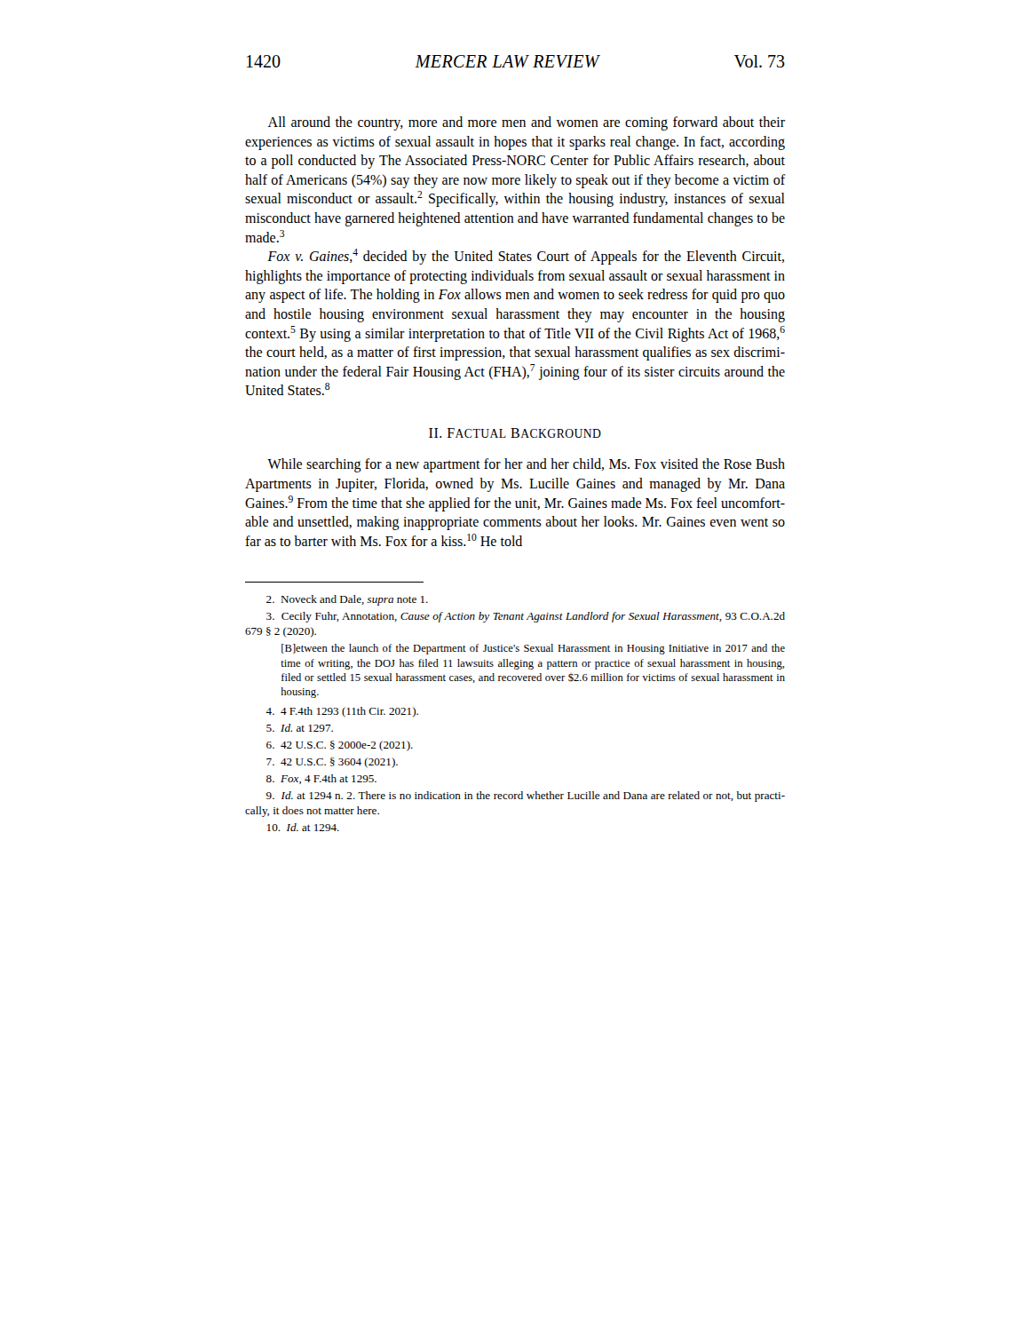1420 MERCER LAW REVIEW Vol. 73
All around the country, more and more men and women are coming forward about their experiences as victims of sexual assault in hopes that it sparks real change. In fact, according to a poll conducted by The Associated Press-NORC Center for Public Affairs research, about half of Americans (54%) say they are now more likely to speak out if they become a victim of sexual misconduct or assault.2 Specifically, within the housing industry, instances of sexual misconduct have garnered heightened attention and have warranted fundamental changes to be made.3
Fox v. Gaines,4 decided by the United States Court of Appeals for the Eleventh Circuit, highlights the importance of protecting individuals from sexual assault or sexual harassment in any aspect of life. The holding in Fox allows men and women to seek redress for quid pro quo and hostile housing environment sexual harassment they may encounter in the housing context.5 By using a similar interpretation to that of Title VII of the Civil Rights Act of 1968,6 the court held, as a matter of first impression, that sexual harassment qualifies as sex discrimination under the federal Fair Housing Act (FHA),7 joining four of its sister circuits around the United States.8
II. FACTUAL BACKGROUND
While searching for a new apartment for her and her child, Ms. Fox visited the Rose Bush Apartments in Jupiter, Florida, owned by Ms. Lucille Gaines and managed by Mr. Dana Gaines.9 From the time that she applied for the unit, Mr. Gaines made Ms. Fox feel uncomfortable and unsettled, making inappropriate comments about her looks. Mr. Gaines even went so far as to barter with Ms. Fox for a kiss.10 He told
2. Noveck and Dale, supra note 1.
3. Cecily Fuhr, Annotation, Cause of Action by Tenant Against Landlord for Sexual Harassment, 93 C.O.A.2d 679 § 2 (2020).
[B]etween the launch of the Department of Justice's Sexual Harassment in Housing Initiative in 2017 and the time of writing, the DOJ has filed 11 lawsuits alleging a pattern or practice of sexual harassment in housing, filed or settled 15 sexual harassment cases, and recovered over $2.6 million for victims of sexual harassment in housing.
4. 4 F.4th 1293 (11th Cir. 2021).
5. Id. at 1297.
6. 42 U.S.C. § 2000e-2 (2021).
7. 42 U.S.C. § 3604 (2021).
8. Fox, 4 F.4th at 1295.
9. Id. at 1294 n. 2. There is no indication in the record whether Lucille and Dana are related or not, but practically, it does not matter here.
10. Id. at 1294.